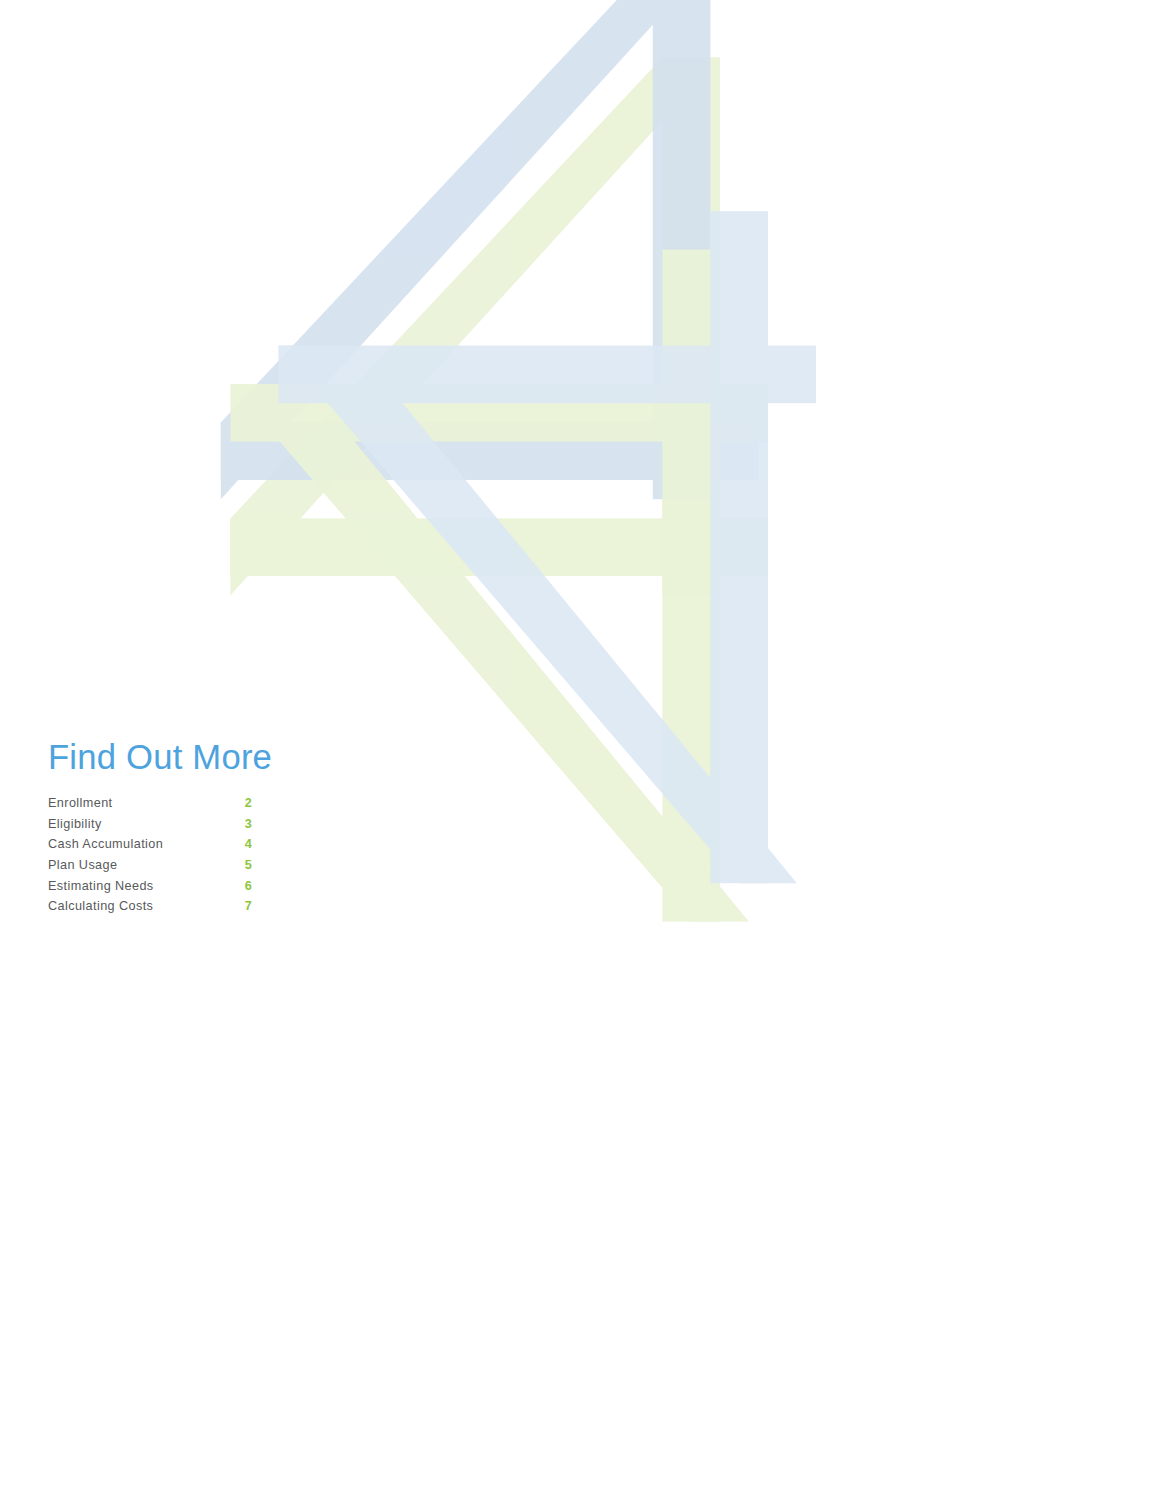Find Out More
| Enrollment | 2 |
| Eligibility | 3 |
| Cash Accumulation | 4 |
| Plan Usage | 5 |
| Estimating Needs | 6 |
| Calculating Costs | 7 |